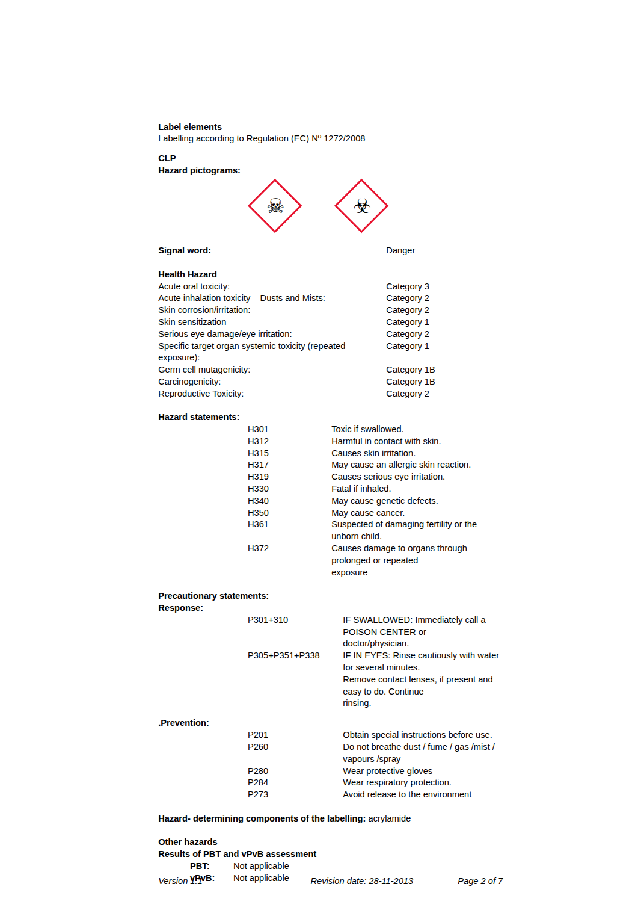Label elements
Labelling according to Regulation (EC) Nº 1272/2008
CLP
Hazard pictograms:
☠
☣
| Signal word: | Danger |
Health Hazard
| Acute oral toxicity: | Category 3 |
| Acute inhalation toxicity – Dusts and Mists: | Category 2 |
| Skin corrosion/irritation: | Category 2 |
| Skin sensitization | Category 1 |
| Serious eye damage/eye irritation: | Category 2 |
| Specific target organ systemic toxicity (repeated exposure): | Category 1 |
| Germ cell mutagenicity: | Category 1B |
| Carcinogenicity: | Category 1B |
| Reproductive Toxicity: | Category 2 |
Hazard statements:
| H301 | Toxic if swallowed. |
| H312 | Harmful in contact with skin. |
| H315 | Causes skin irritation. |
| H317 | May cause an allergic skin reaction. |
| H319 | Causes serious eye irritation. |
| H330 | Fatal if inhaled. |
| H340 | May cause genetic defects. |
| H350 | May cause cancer. |
| H361 | Suspected of damaging fertility or the unborn child. |
| H372 | Causes damage to organs through prolonged or repeated exposure |
Precautionary statements:
Response:
| P301+310 | IF SWALLOWED: Immediately call a POISON CENTER or doctor/physician. |
| P305+P351+P338 | IF IN EYES: Rinse cautiously with water for several minutes. Remove contact lenses, if present and easy to do. Continue rinsing. |
. Prevention:
| P201 | Obtain special instructions before use. |
| P260 | Do not breathe dust / fume / gas /mist / vapours /spray |
| P280 | Wear protective gloves |
| P284 | Wear respiratory protection. |
| P273 | Avoid release to the environment |
Hazard- determining components of the labelling: acrylamide
Other hazards
Results of PBT and vPvB assessment
PBT: Not applicable
vPvB: Not applicable
Version 1.1 Revision date: 28-11-2013 Page 2 of 7